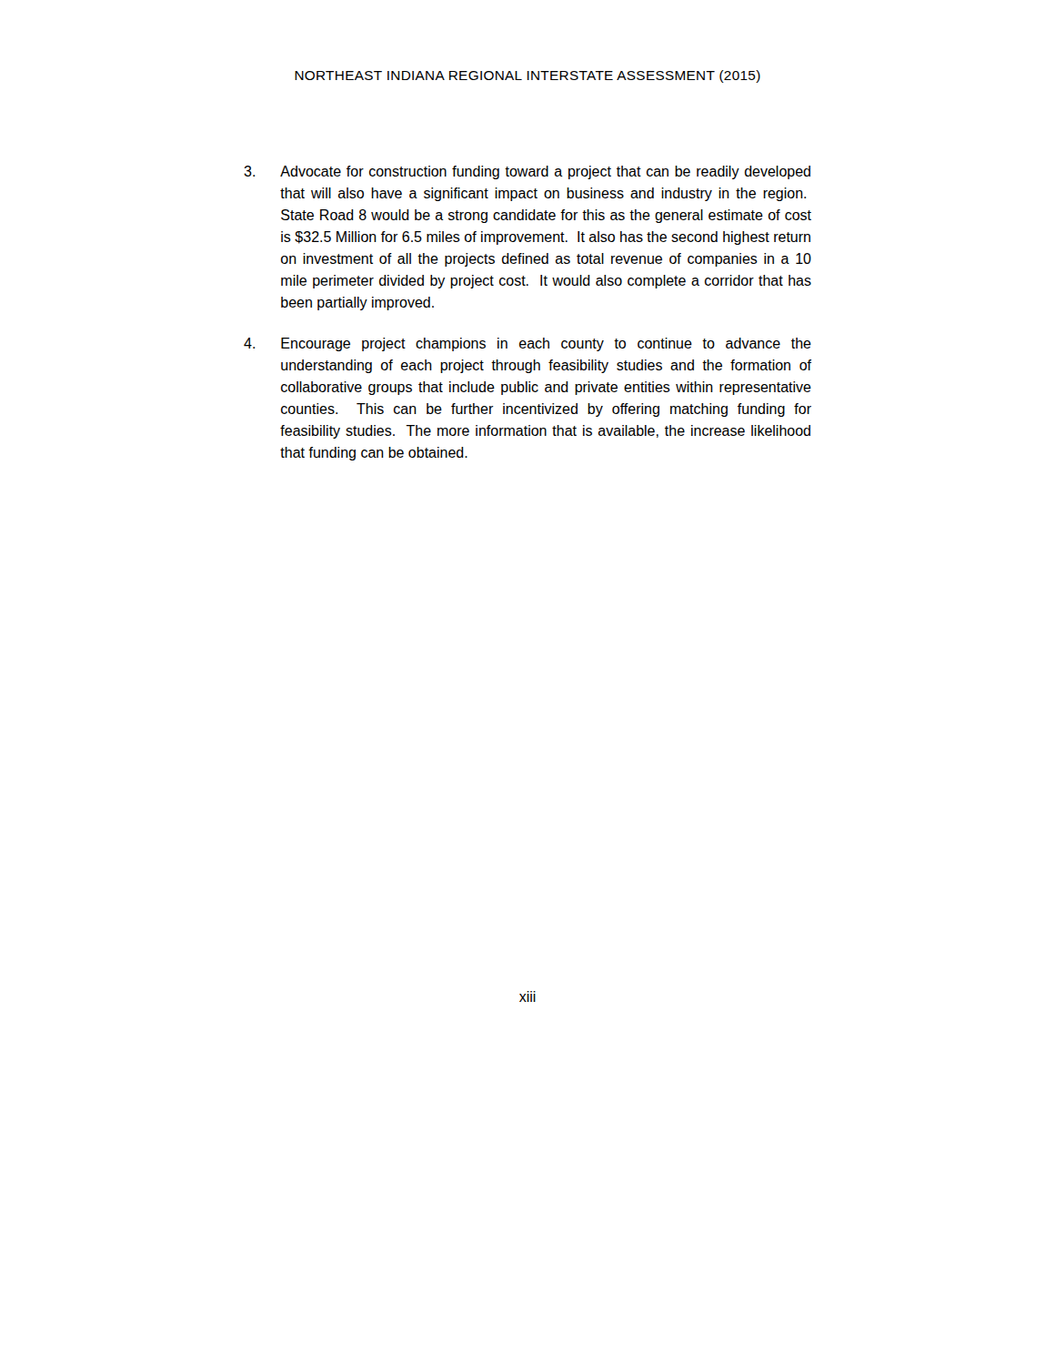NORTHEAST INDIANA REGIONAL INTERSTATE ASSESSMENT (2015)
3. Advocate for construction funding toward a project that can be readily developed that will also have a significant impact on business and industry in the region. State Road 8 would be a strong candidate for this as the general estimate of cost is $32.5 Million for 6.5 miles of improvement. It also has the second highest return on investment of all the projects defined as total revenue of companies in a 10 mile perimeter divided by project cost. It would also complete a corridor that has been partially improved.
4. Encourage project champions in each county to continue to advance the understanding of each project through feasibility studies and the formation of collaborative groups that include public and private entities within representative counties. This can be further incentivized by offering matching funding for feasibility studies. The more information that is available, the increase likelihood that funding can be obtained.
xiii